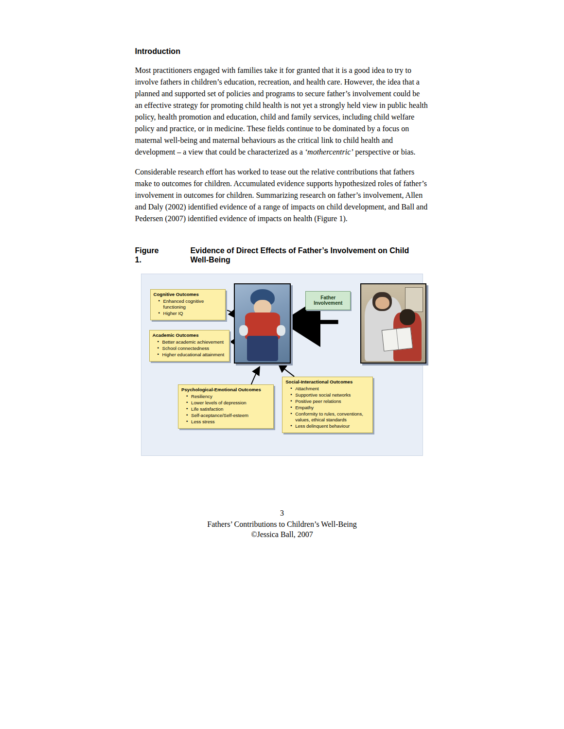Introduction
Most practitioners engaged with families take it for granted that it is a good idea to try to involve fathers in children’s education, recreation, and health care. However, the idea that a planned and supported set of policies and programs to secure father’s involvement could be an effective strategy for promoting child health is not yet a strongly held view in public health policy, health promotion and education, child and family services, including child welfare policy and practice, or in medicine. These fields continue to be dominated by a focus on maternal well-being and maternal behaviours as the critical link to child health and development – a view that could be characterized as a ‘mothercentric’ perspective or bias.
Considerable research effort has worked to tease out the relative contributions that fathers make to outcomes for children. Accumulated evidence supports hypothesized roles of father’s involvement in outcomes for children. Summarizing research on father’s involvement, Allen and Daly (2002) identified evidence of a range of impacts on child development, and Ball and Pedersen (2007) identified evidence of impacts on health (Figure 1).
Figure 1. Evidence of Direct Effects of Father’s Involvement on Child Well-Being
Cognitive Outcomes
Enhanced cognitive functioning
Higher IQ
Academic Outcomes
Better academic achievement
School connectedness
Higher educational attainment
Psychological-Emotional Outcomes
Resiliency
Lower levels of depression
Life satisfaction
Self-aceptance/Self-esteem
Less stress
Social-Interactional Outcomes
Attachment
Supportive social networks
Positive peer relations
Empathy
Conformity to rules, conventions, values, ethical standards
Less delinquent behaviour
Father
Involvement
3
Fathers’ Contributions to Children’s Well-Being
©Jessica Ball, 2007